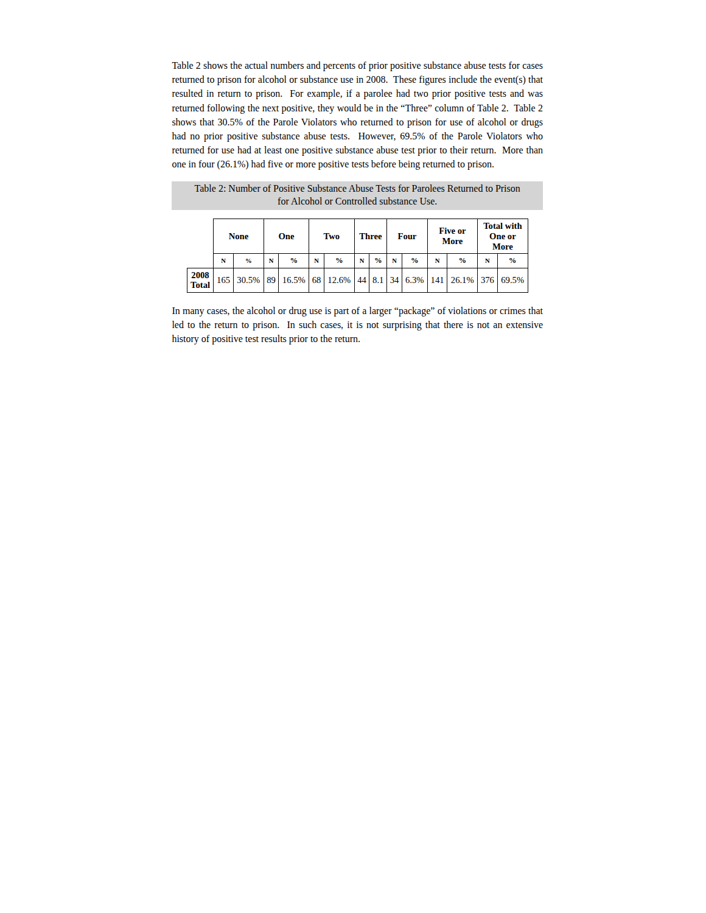Table 2 shows the actual numbers and percents of prior positive substance abuse tests for cases returned to prison for alcohol or substance use in 2008. These figures include the event(s) that resulted in return to prison. For example, if a parolee had two prior positive tests and was returned following the next positive, they would be in the “Three” column of Table 2. Table 2 shows that 30.5% of the Parole Violators who returned to prison for use of alcohol or drugs had no prior positive substance abuse tests. However, 69.5% of the Parole Violators who returned for use had at least one positive substance abuse test prior to their return. More than one in four (26.1%) had five or more positive tests before being returned to prison.
Table 2: Number of Positive Substance Abuse Tests for Parolees Returned to Prison
for Alcohol or Controlled substance Use.
| | None | One | Two | Three | Four | Five or More | Total with One or More |
| N | % | N | % | N | % | N | % | N | % | N | % | N | % |
| 2008 Total | 165 | 30.5% | 89 | 16.5% | 68 | 12.6% | 44 | 8.1 | 34 | 6.3% | 141 | 26.1% | 376 | 69.5% |
In many cases, the alcohol or drug use is part of a larger “package” of violations or crimes that led to the return to prison. In such cases, it is not surprising that there is not an extensive history of positive test results prior to the return.